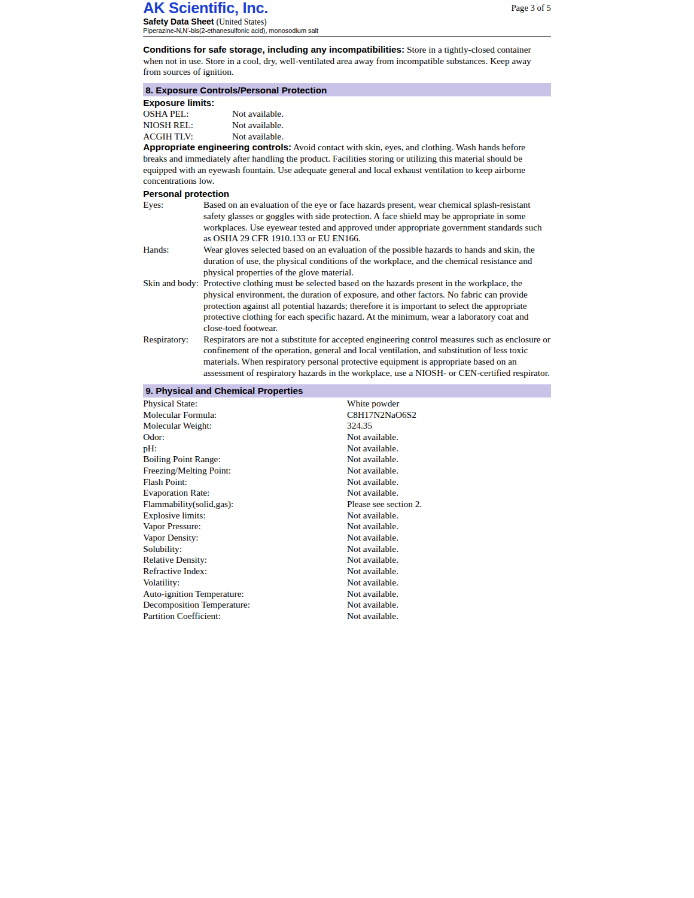Page 3 of 5
AK Scientific, Inc.
Safety Data Sheet (United States)
Piperazine-N,N'-bis(2-ethanesulfonic acid), monosodium salt
Conditions for safe storage, including any incompatibilities: Store in a tightly-closed container when not in use. Store in a cool, dry, well-ventilated area away from incompatible substances. Keep away from sources of ignition.
8. Exposure Controls/Personal Protection
Exposure limits:
| OSHA PEL: | Not available. |
| NIOSH REL: | Not available. |
| ACGIH TLV: | Not available. |
Appropriate engineering controls: Avoid contact with skin, eyes, and clothing. Wash hands before breaks and immediately after handling the product. Facilities storing or utilizing this material should be equipped with an eyewash fountain. Use adequate general and local exhaust ventilation to keep airborne concentrations low.
Personal protection
| Eyes: | Based on an evaluation of the eye or face hazards present, wear chemical splash-resistant safety glasses or goggles with side protection. A face shield may be appropriate in some workplaces. Use eyewear tested and approved under appropriate government standards such as OSHA 29 CFR 1910.133 or EU EN166. |
| Hands: | Wear gloves selected based on an evaluation of the possible hazards to hands and skin, the duration of use, the physical conditions of the workplace, and the chemical resistance and physical properties of the glove material. |
| Skin and body: | Protective clothing must be selected based on the hazards present in the workplace, the physical environment, the duration of exposure, and other factors. No fabric can provide protection against all potential hazards; therefore it is important to select the appropriate protective clothing for each specific hazard. At the minimum, wear a laboratory coat and close-toed footwear. |
| Respiratory: | Respirators are not a substitute for accepted engineering control measures such as enclosure or confinement of the operation, general and local ventilation, and substitution of less toxic materials. When respiratory personal protective equipment is appropriate based on an assessment of respiratory hazards in the workplace, use a NIOSH- or CEN-certified respirator. |
9. Physical and Chemical Properties
| Physical State: | White powder |
| Molecular Formula: | C8H17N2NaO6S2 |
| Molecular Weight: | 324.35 |
| Odor: | Not available. |
| pH: | Not available. |
| Boiling Point Range: | Not available. |
| Freezing/Melting Point: | Not available. |
| Flash Point: | Not available. |
| Evaporation Rate: | Not available. |
| Flammability(solid,gas): | Please see section 2. |
| Explosive limits: | Not available. |
| Vapor Pressure: | Not available. |
| Vapor Density: | Not available. |
| Solubility: | Not available. |
| Relative Density: | Not available. |
| Refractive Index: | Not available. |
| Volatility: | Not available. |
| Auto-ignition Temperature: | Not available. |
| Decomposition Temperature: | Not available. |
| Partition Coefficient: | Not available. |